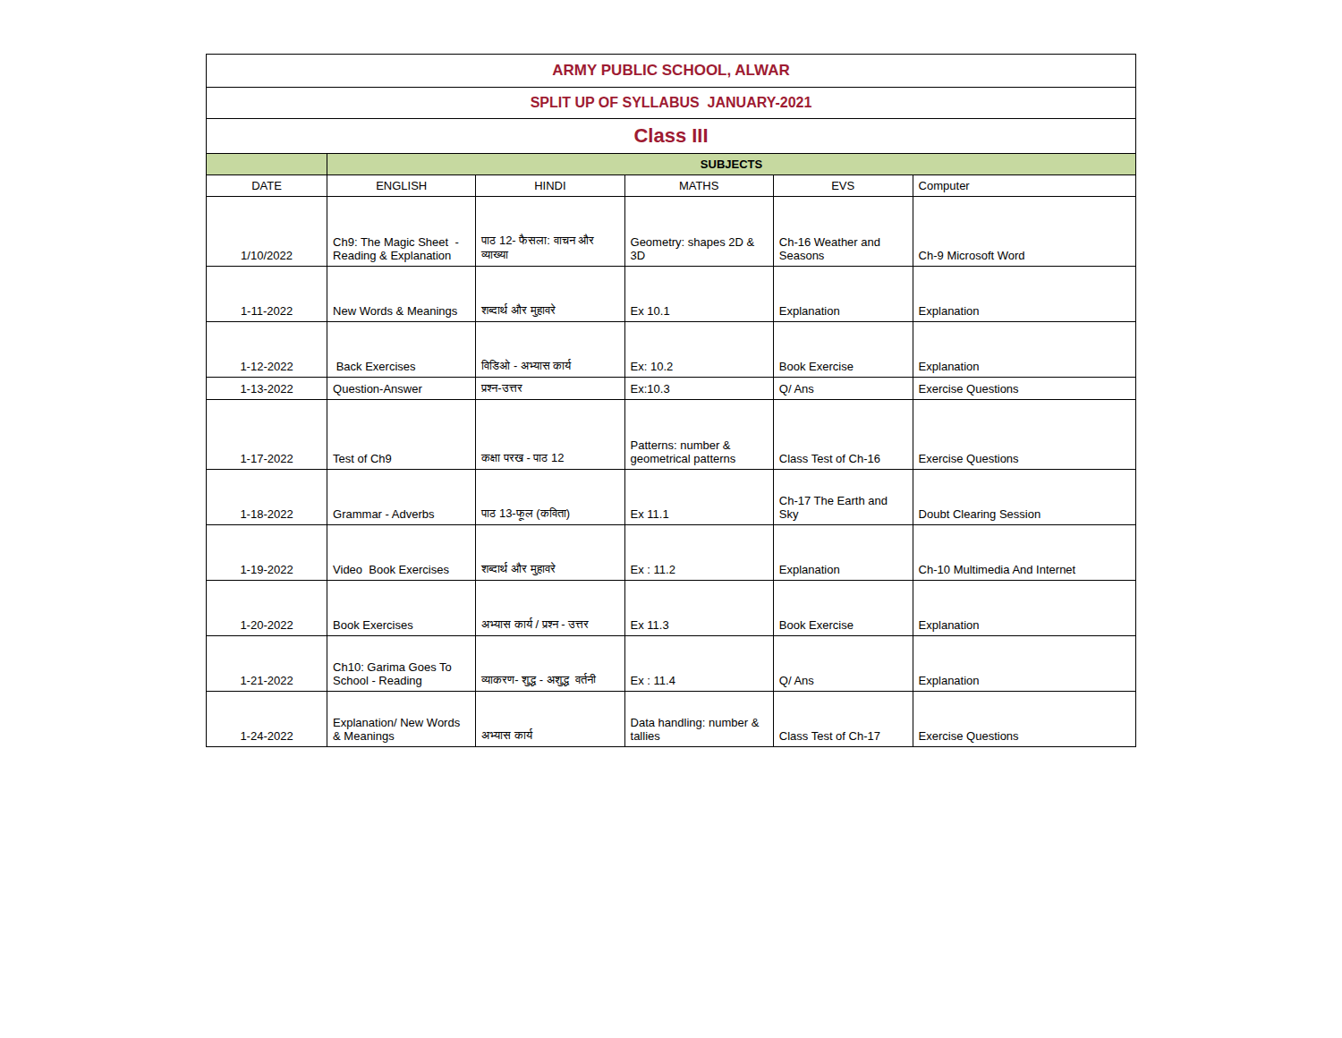| ARMY PUBLIC SCHOOL, ALWAR |
| SPLIT UP OF SYLLABUS JANUARY-2021 |
| Class III |
| | SUBJECTS |
| DATE | ENGLISH | HINDI | MATHS | EVS | Computer |
| 1/10/2022 | Ch9: The Magic Sheet - Reading & Explanation | पाठ 12- फैसला: वाचन और व्याख्या | Geometry: shapes 2D & 3D | Ch-16 Weather and Seasons | Ch-9 Microsoft Word |
| 1-11-2022 | New Words & Meanings | शब्दार्थ और मुहावरे | Ex 10.1 | Explanation | Explanation |
| 1-12-2022 | Back Exercises | विडिओ - अभ्यास कार्य | Ex: 10.2 | Book Exercise | Explanation |
| 1-13-2022 | Question-Answer | प्रश्न-उत्तर | Ex:10.3 | Q/ Ans | Exercise Questions |
| 1-17-2022 | Test of Ch9 | कक्षा परख - पाठ 12 | Patterns: number & geometrical patterns | Class Test of Ch-16 | Exercise Questions |
| 1-18-2022 | Grammar - Adverbs | पाठ 13-फूल (कविता) | Ex 11.1 | Ch-17 The Earth and Sky | Doubt Clearing Session |
| 1-19-2022 | Video Book Exercises | शब्दार्थ और मुहावरे | Ex : 11.2 | Explanation | Ch-10 Multimedia And Internet |
| 1-20-2022 | Book Exercises | अभ्यास कार्य / प्रश्न - उत्तर | Ex 11.3 | Book Exercise | Explanation |
| 1-21-2022 | Ch10: Garima Goes To School - Reading | व्याकरण- शुद्ध - अशुद्ध वर्तनी | Ex : 11.4 | Q/ Ans | Explanation |
| 1-24-2022 | Explanation/ New Words & Meanings | अभ्यास कार्य | Data handling: number & tallies | Class Test of Ch-17 | Exercise Questions |